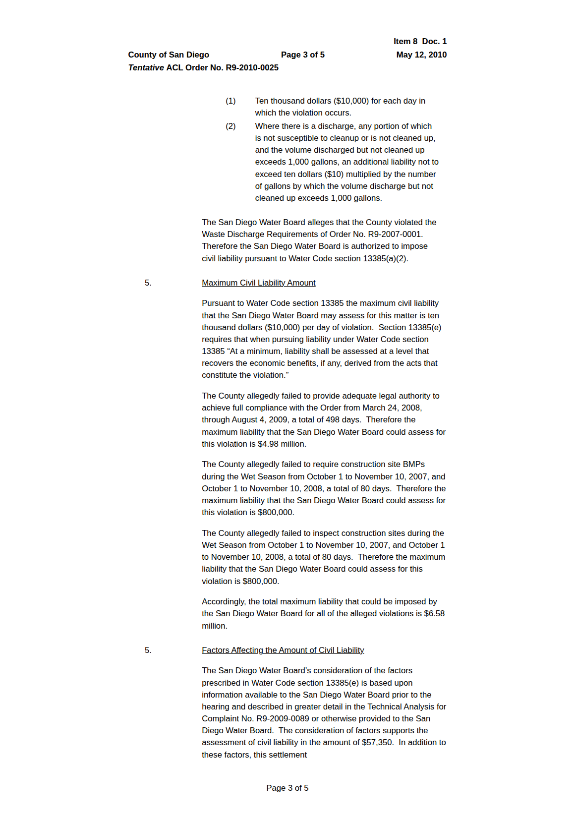Item 8 Doc. 1
County of San Diego
Page 3 of 5
May 12, 2010
Tentative ACL Order No. R9-2010-0025
(1)
Ten thousand dollars ($10,000) for each day in which the violation occurs.
(2)
Where there is a discharge, any portion of which is not susceptible to cleanup or is not cleaned up, and the volume discharged but not cleaned up exceeds 1,000 gallons, an additional liability not to exceed ten dollars ($10) multiplied by the number of gallons by which the volume discharge but not cleaned up exceeds 1,000 gallons.
The San Diego Water Board alleges that the County violated the Waste Discharge Requirements of Order No. R9-2007-0001. Therefore the San Diego Water Board is authorized to impose civil liability pursuant to Water Code section 13385(a)(2).
5.
Maximum Civil Liability Amount
Pursuant to Water Code section 13385 the maximum civil liability that the San Diego Water Board may assess for this matter is ten thousand dollars ($10,000) per day of violation. Section 13385(e) requires that when pursuing liability under Water Code section 13385 “At a minimum, liability shall be assessed at a level that recovers the economic benefits, if any, derived from the acts that constitute the violation.”
The County allegedly failed to provide adequate legal authority to achieve full compliance with the Order from March 24, 2008, through August 4, 2009, a total of 498 days. Therefore the maximum liability that the San Diego Water Board could assess for this violation is $4.98 million.
The County allegedly failed to require construction site BMPs during the Wet Season from October 1 to November 10, 2007, and October 1 to November 10, 2008, a total of 80 days. Therefore the maximum liability that the San Diego Water Board could assess for this violation is $800,000.
The County allegedly failed to inspect construction sites during the Wet Season from October 1 to November 10, 2007, and October 1 to November 10, 2008, a total of 80 days. Therefore the maximum liability that the San Diego Water Board could assess for this violation is $800,000.
Accordingly, the total maximum liability that could be imposed by the San Diego Water Board for all of the alleged violations is $6.58 million.
5.
Factors Affecting the Amount of Civil Liability
The San Diego Water Board’s consideration of the factors prescribed in Water Code section 13385(e) is based upon information available to the San Diego Water Board prior to the hearing and described in greater detail in the Technical Analysis for Complaint No. R9-2009-0089 or otherwise provided to the San Diego Water Board. The consideration of factors supports the assessment of civil liability in the amount of $57,350. In addition to these factors, this settlement
Page 3 of 5